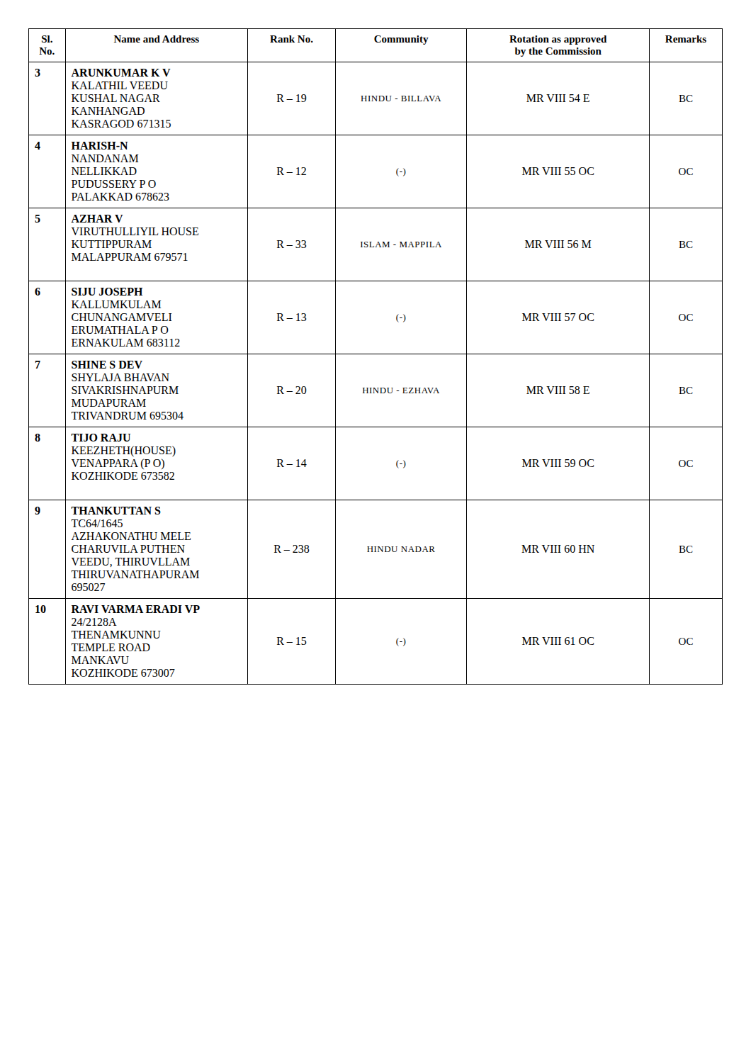| Sl. No. | Name and Address | Rank No. | Community | Rotation as approved by the Commission | Remarks |
| --- | --- | --- | --- | --- | --- |
| 3 | ARUNKUMAR K V KALATHIL VEEDU KUSHAL NAGAR KANHANGAD KASRAGOD 671315 | R – 19 | HINDU - BILLAVA | MR VIII 54 E | BC |
| 4 | HARISH-N NANDANAM NELLIKKAD PUDUSSERY P O PALAKKAD 678623 | R – 12 | (-) | MR VIII 55 OC | OC |
| 5 | AZHAR V VIRUTHULLIYIL HOUSE KUTTIPPURAM MALAPPURAM 679571 | R – 33 | ISLAM - MAPPILA | MR VIII 56 M | BC |
| 6 | SIJU JOSEPH KALLUMKULAM CHUNANGAMVELI ERUMATHALA P O ERNAKULAM 683112 | R – 13 | (-) | MR VIII 57 OC | OC |
| 7 | SHINE S DEV SHYLAJA BHAVAN SIVAKRISHNAPURM MUDAPURAM TRIVANDRUM 695304 | R – 20 | HINDU - EZHAVA | MR VIII 58 E | BC |
| 8 | TIJO RAJU KEEZHETH(HOUSE) VENAPPARA (P O) KOZHIKODE 673582 | R – 14 | (-) | MR VIII 59 OC | OC |
| 9 | THANKUTTAN S TC64/1645 AZHAKONATHU MELE CHARUVILA PUTHEN VEEDU, THIRUVLLAM THIRUVANATHAPURAM 695027 | R – 238 | HINDU NADAR | MR VIII 60 HN | BC |
| 10 | RAVI VARMA ERADI VP 24/2128A THENAMKUNNU TEMPLE ROAD MANKAVU KOZHIKODE 673007 | R – 15 | (-) | MR VIII 61 OC | OC |